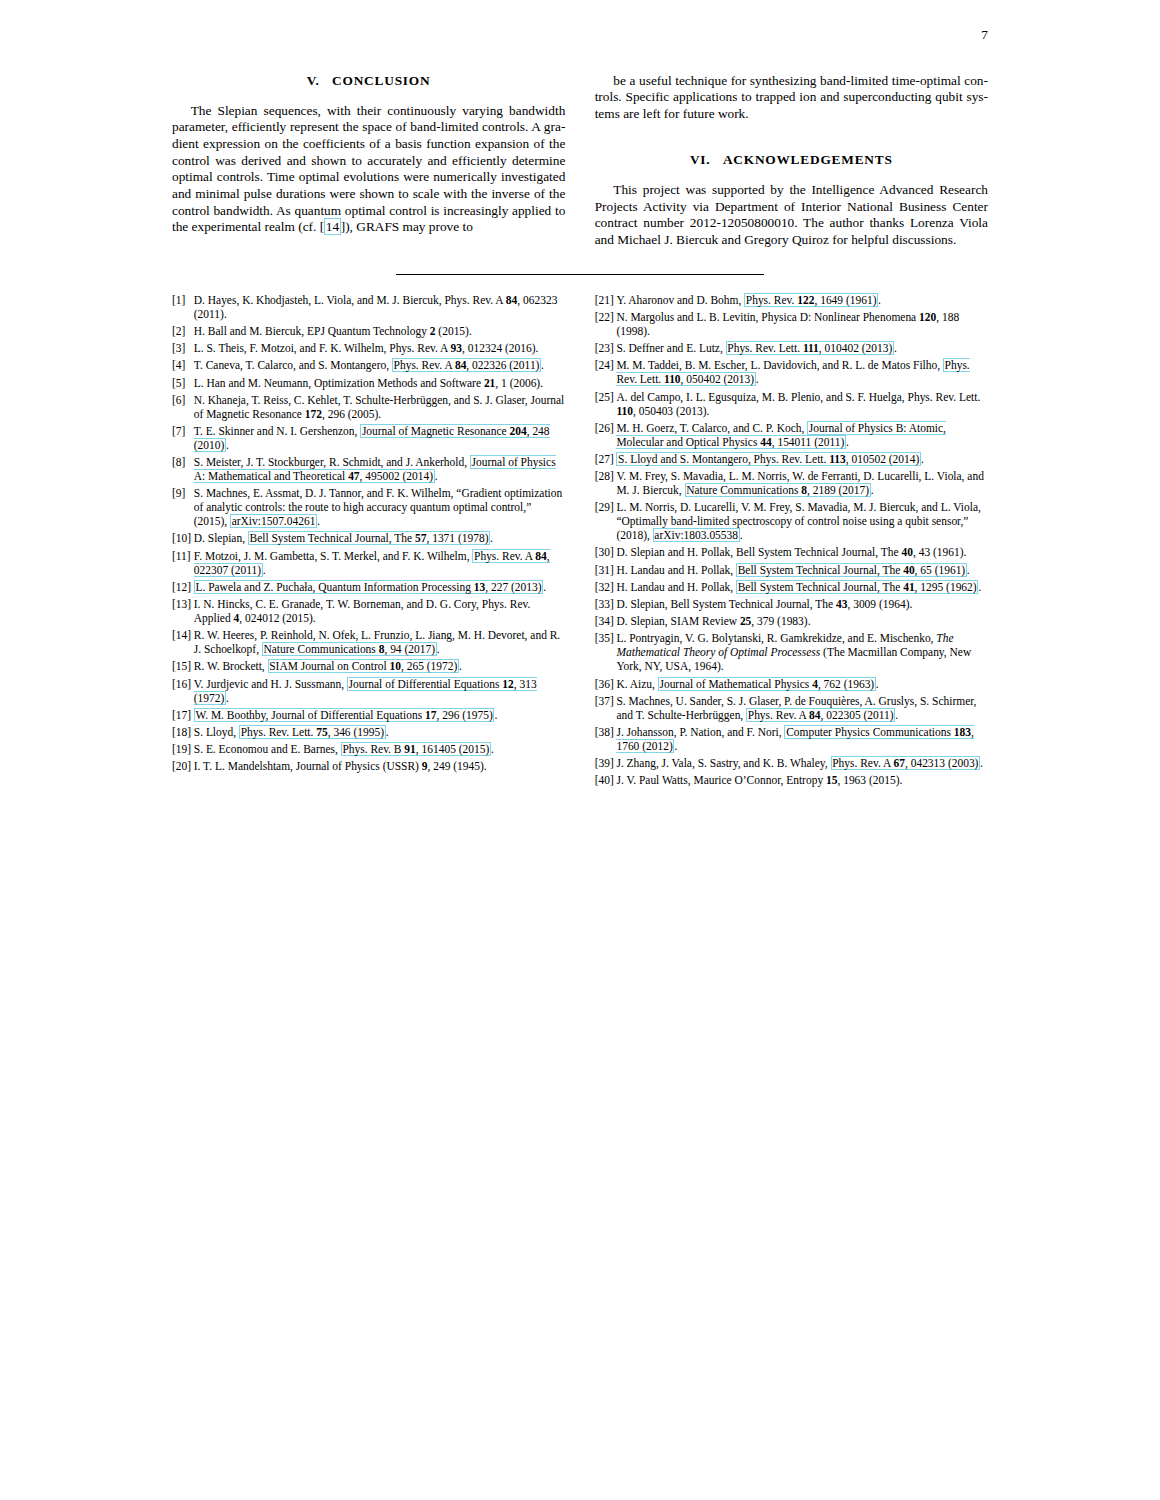7
V. Conclusion
The Slepian sequences, with their continuously varying bandwidth parameter, efficiently represent the space of band-limited controls. A gradient expression on the coefficients of a basis function expansion of the control was derived and shown to accurately and efficiently determine optimal controls. Time optimal evolutions were numerically investigated and minimal pulse durations were shown to scale with the inverse of the control bandwidth. As quantum optimal control is increasingly applied to the experimental realm (cf. [14]), GRAFS may prove to
be a useful technique for synthesizing band-limited time-optimal controls. Specific applications to trapped ion and superconducting qubit systems are left for future work.
VI. Acknowledgements
This project was supported by the Intelligence Advanced Research Projects Activity via Department of Interior National Business Center contract number 2012-12050800010. The author thanks Lorenza Viola and Michael J. Biercuk and Gregory Quiroz for helpful discussions.
[1] D. Hayes, K. Khodjasteh, L. Viola, and M. J. Biercuk, Phys. Rev. A 84, 062323 (2011).
[2] H. Ball and M. Biercuk, EPJ Quantum Technology 2 (2015).
[3] L. S. Theis, F. Motzoi, and F. K. Wilhelm, Phys. Rev. A 93, 012324 (2016).
[4] T. Caneva, T. Calarco, and S. Montangero, Phys. Rev. A 84, 022326 (2011).
[5] L. Han and M. Neumann, Optimization Methods and Software 21, 1 (2006).
[6] N. Khaneja, T. Reiss, C. Kehlet, T. Schulte-Herbrüggen, and S. J. Glaser, Journal of Magnetic Resonance 172, 296 (2005).
[7] T. E. Skinner and N. I. Gershenzon, Journal of Magnetic Resonance 204, 248 (2010).
[8] S. Meister, J. T. Stockburger, R. Schmidt, and J. Ankerhold, Journal of Physics A: Mathematical and Theoretical 47, 495002 (2014).
[9] S. Machnes, E. Assmat, D. J. Tannor, and F. K. Wilhelm, “Gradient optimization of analytic controls: the route to high accuracy quantum optimal control,” (2015), arXiv:1507.04261.
[10] D. Slepian, Bell System Technical Journal, The 57, 1371 (1978).
[11] F. Motzoi, J. M. Gambetta, S. T. Merkel, and F. K. Wilhelm, Phys. Rev. A 84, 022307 (2011).
[12] L. Pawela and Z. Puchała, Quantum Information Processing 13, 227 (2013).
[13] I. N. Hincks, C. E. Granade, T. W. Borneman, and D. G. Cory, Phys. Rev. Applied 4, 024012 (2015).
[14] R. W. Heeres, P. Reinhold, N. Ofek, L. Frunzio, L. Jiang, M. H. Devoret, and R. J. Schoelkopf, Nature Communications 8, 94 (2017).
[15] R. W. Brockett, SIAM Journal on Control 10, 265 (1972).
[16] V. Jurdjevic and H. J. Sussmann, Journal of Differential Equations 12, 313 (1972).
[17] W. M. Boothby, Journal of Differential Equations 17, 296 (1975).
[18] S. Lloyd, Phys. Rev. Lett. 75, 346 (1995).
[19] S. E. Economou and E. Barnes, Phys. Rev. B 91, 161405 (2015).
[20] I. T. L. Mandelshtam, Journal of Physics (USSR) 9, 249 (1945).
[21] Y. Aharonov and D. Bohm, Phys. Rev. 122, 1649 (1961).
[22] N. Margolus and L. B. Levitin, Physica D: Nonlinear Phenomena 120, 188 (1998).
[23] S. Deffner and E. Lutz, Phys. Rev. Lett. 111, 010402 (2013).
[24] M. M. Taddei, B. M. Escher, L. Davidovich, and R. L. de Matos Filho, Phys. Rev. Lett. 110, 050402 (2013).
[25] A. del Campo, I. L. Egusquiza, M. B. Plenio, and S. F. Huelga, Phys. Rev. Lett. 110, 050403 (2013).
[26] M. H. Goerz, T. Calarco, and C. P. Koch, Journal of Physics B: Atomic, Molecular and Optical Physics 44, 154011 (2011).
[27] S. Lloyd and S. Montangero, Phys. Rev. Lett. 113, 010502 (2014).
[28] V. M. Frey, S. Mavadia, L. M. Norris, W. de Ferranti, D. Lucarelli, L. Viola, and M. J. Biercuk, Nature Communications 8, 2189 (2017).
[29] L. M. Norris, D. Lucarelli, V. M. Frey, S. Mavadia, M. J. Biercuk, and L. Viola, “Optimally band-limited spectroscopy of control noise using a qubit sensor,” (2018), arXiv:1803.05538.
[30] D. Slepian and H. Pollak, Bell System Technical Journal, The 40, 43 (1961).
[31] H. Landau and H. Pollak, Bell System Technical Journal, The 40, 65 (1961).
[32] H. Landau and H. Pollak, Bell System Technical Journal, The 41, 1295 (1962).
[33] D. Slepian, Bell System Technical Journal, The 43, 3009 (1964).
[34] D. Slepian, SIAM Review 25, 379 (1983).
[35] L. Pontryagin, V. G. Bolytanski, R. Gamkrekidze, and E. Mischenko, The Mathematical Theory of Optimal Processess (The Macmillan Company, New York, NY, USA, 1964).
[36] K. Aizu, Journal of Mathematical Physics 4, 762 (1963).
[37] S. Machnes, U. Sander, S. J. Glaser, P. de Fouquières, A. Gruslys, S. Schirmer, and T. Schulte-Herbrüggen, Phys. Rev. A 84, 022305 (2011).
[38] J. Johansson, P. Nation, and F. Nori, Computer Physics Communications 183, 1760 (2012).
[39] J. Zhang, J. Vala, S. Sastry, and K. B. Whaley, Phys. Rev. A 67, 042313 (2003).
[40] J. V. Paul Watts, Maurice O’Connor, Entropy 15, 1963 (2015).